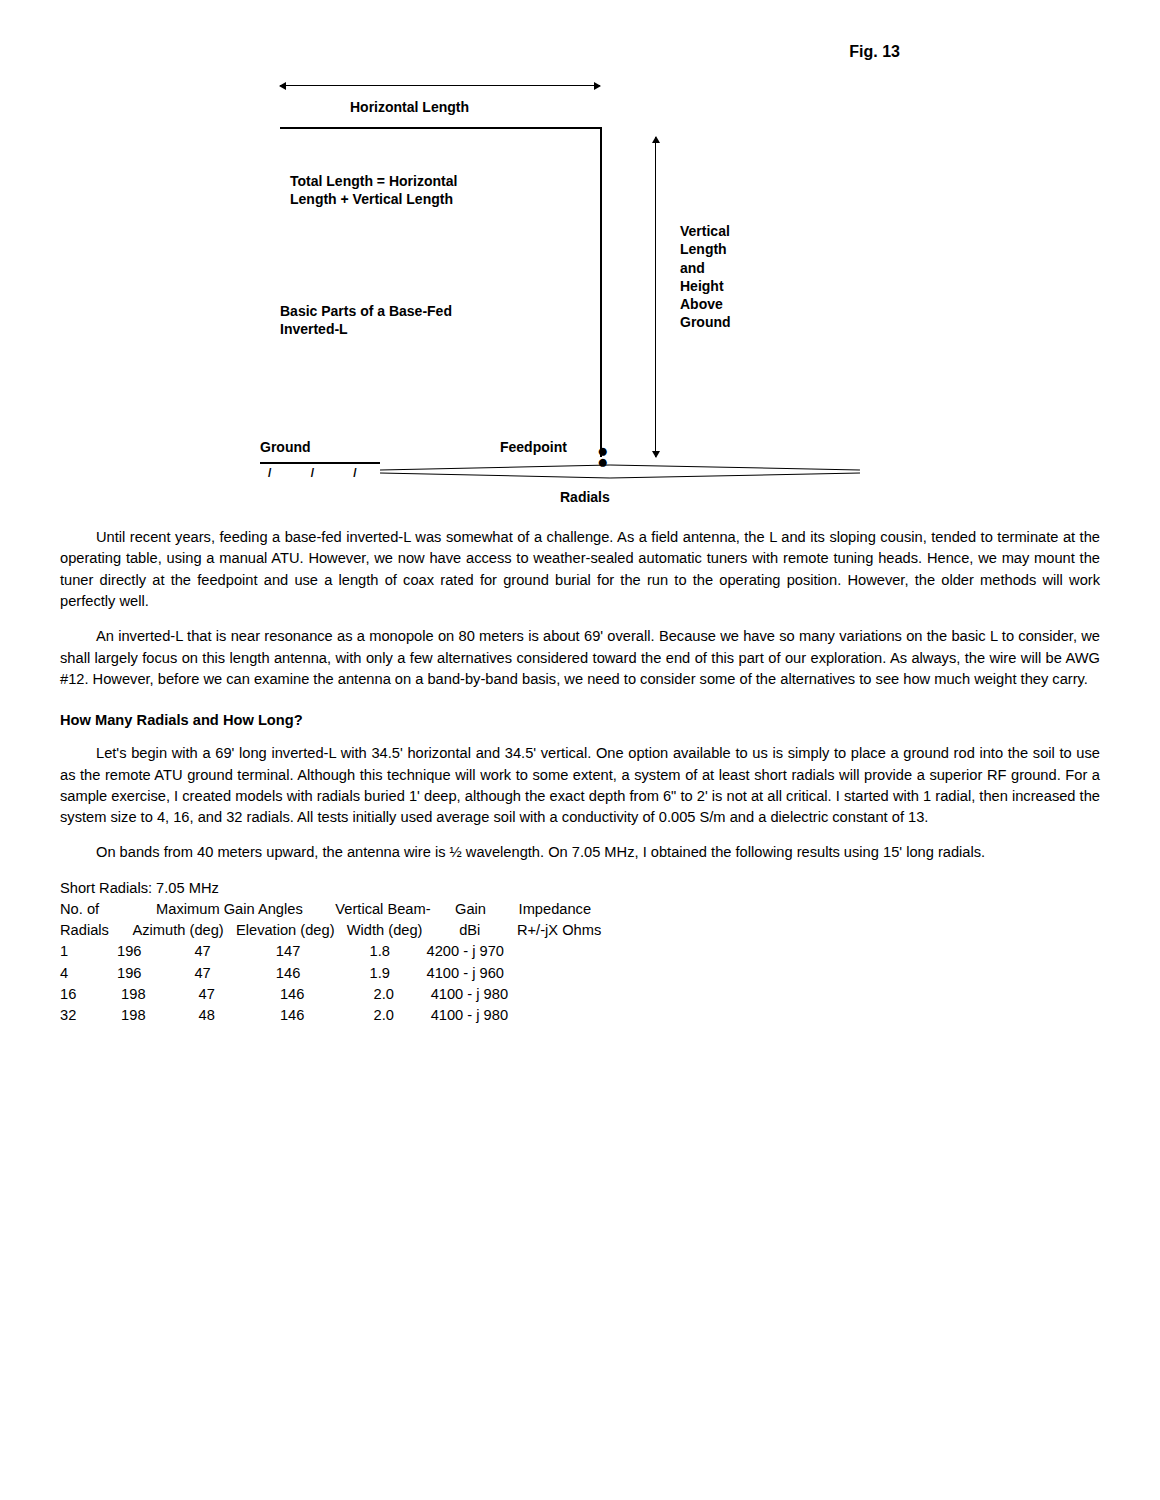Fig. 13
Horizontal Length
Total Length = Horizontal
Length + Vertical Length
Basic Parts of a Base-Fed
Inverted-L
Vertical
Length
and
Height
Above
Ground
Ground
/ / /
Feedpoint
●
●
Radials
Until recent years, feeding a base-fed inverted-L was somewhat of a challenge. As a field antenna, the L and its sloping cousin, tended to terminate at the operating table, using a manual ATU. However, we now have access to weather-sealed automatic tuners with remote tuning heads. Hence, we may mount the tuner directly at the feedpoint and use a length of coax rated for ground burial for the run to the operating position. However, the older methods will work perfectly well.
An inverted-L that is near resonance as a monopole on 80 meters is about 69' overall. Because we have so many variations on the basic L to consider, we shall largely focus on this length antenna, with only a few alternatives considered toward the end of this part of our exploration. As always, the wire will be AWG #12. However, before we can examine the antenna on a band-by-band basis, we need to consider some of the alternatives to see how much weight they carry.
How Many Radials and How Long?
Let's begin with a 69' long inverted-L with 34.5' horizontal and 34.5' vertical. One option available to us is simply to place a ground rod into the soil to use as the remote ATU ground terminal. Although this technique will work to some extent, a system of at least short radials will provide a superior RF ground. For a sample exercise, I created models with radials buried 1' deep, although the exact depth from 6" to 2' is not at all critical. I started with 1 radial, then increased the system size to 4, 16, and 32 radials. All tests initially used average soil with a conductivity of 0.005 S/m and a dielectric constant of 13.
On bands from 40 meters upward, the antenna wire is ½ wavelength. On 7.05 MHz, I obtained the following results using 15' long radials.
Short Radials: 7.05 MHz
No. of              Maximum Gain Angles        Vertical Beam-      Gain        Impedance
Radials      Azimuth (deg)   Elevation (deg)   Width (deg)         dBi         R+/-jX Ohms
1            196             47                147                 1.8         4200 - j 970
4            196             47                146                 1.9         4100 - j 960
16           198             47                146                 2.0         4100 - j 980
32           198             48                146                 2.0         4100 - j 980